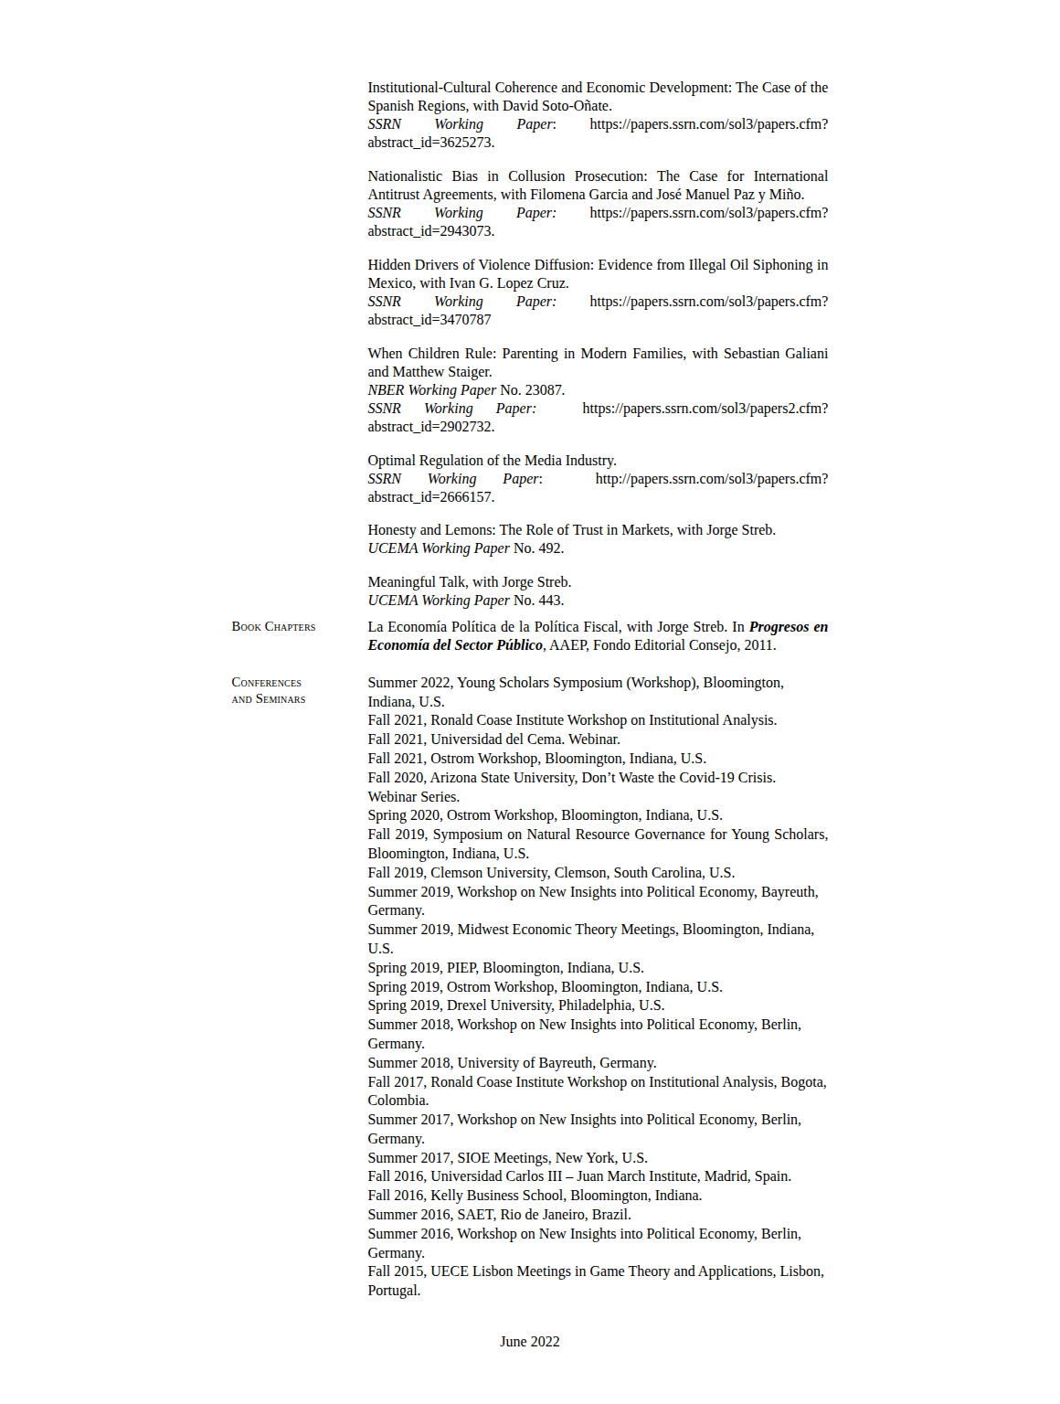| | Institutional-Cultural Coherence and Economic Development: The Case of the Spanish Regions, with David Soto-Oñate. SSRN Working Paper : https://papers.ssrn.com/sol3/papers.cfm?abstract_id=3625273. Nationalistic Bias in Collusion Prosecution: The Case for International Antitrust Agreements, with Filomena Garcia and José Manuel Paz y Miño. SSNR Working Paper: https://papers.ssrn.com/sol3/papers.cfm?abstract_id=2943073. Hidden Drivers of Violence Diffusion: Evidence from Illegal Oil Siphoning in Mexico, with Ivan G. Lopez Cruz. SSNR Working Paper: https://papers.ssrn.com/sol3/papers.cfm?abstract_id=3470787 When Children Rule: Parenting in Modern Families, with Sebastian Galiani and Matthew Staiger. NBER Working Paper No. 23087 . SSNR Working Paper: https://papers.ssrn.com/sol3/papers2.cfm?abstract_id=2902732. Optimal Regulation of the Media Industry. SSRN Working Paper : http://papers.ssrn.com/sol3/papers.cfm?abstract_id=2666157. Honesty and Lemons: The Role of Trust in Markets, with Jorge Streb. UCEMA Working Paper No. 492. Meaningful Talk, with Jorge Streb. UCEMA Working Paper No. 443. |
| Book Chapters | La Economía Política de la Política Fiscal, with Jorge Streb. In Progresos en Economía del Sector Público , AAEP, Fondo Editorial Consejo, 2011. |
| Conferences and Seminars | Summer 2022, Young Scholars Symposium (Workshop), Bloomington, Indiana, U.S. Fall 2021, Ronald Coase Institute Workshop on Institutional Analysis. Fall 2021, Universidad del Cema. Webinar. Fall 2021, Ostrom Workshop, Bloomington, Indiana, U.S. Fall 2020, Arizona State University, Don’t Waste the Covid-19 Crisis. Webinar Series. Spring 2020, Ostrom Workshop, Bloomington, Indiana, U.S. Fall 2019, Symposium on Natural Resource Governance for Young Scholars, Bloomington, Indiana, U.S. Fall 2019, Clemson University, Clemson, South Carolina, U.S. Summer 2019, Workshop on New Insights into Political Economy, Bayreuth, Germany. Summer 2019, Midwest Economic Theory Meetings, Bloomington, Indiana, U.S. Spring 2019, PIEP, Bloomington, Indiana, U.S. Spring 2019, Ostrom Workshop, Bloomington, Indiana, U.S. Spring 2019, Drexel University, Philadelphia, U.S. Summer 2018, Workshop on New Insights into Political Economy, Berlin, Germany. Summer 2018, University of Bayreuth, Germany. Fall 2017, Ronald Coase Institute Workshop on Institutional Analysis, Bogota, Colombia. Summer 2017, Workshop on New Insights into Political Economy, Berlin, Germany. Summer 2017, SIOE Meetings, New York, U.S. Fall 2016, Universidad Carlos III – Juan March Institute, Madrid, Spain. Fall 2016, Kelly Business School, Bloomington, Indiana. Summer 2016, SAET, Rio de Janeiro, Brazil. Summer 2016, Workshop on New Insights into Political Economy, Berlin, Germany. Fall 2015, UECE Lisbon Meetings in Game Theory and Applications, Lisbon, Portugal. |
June 2022